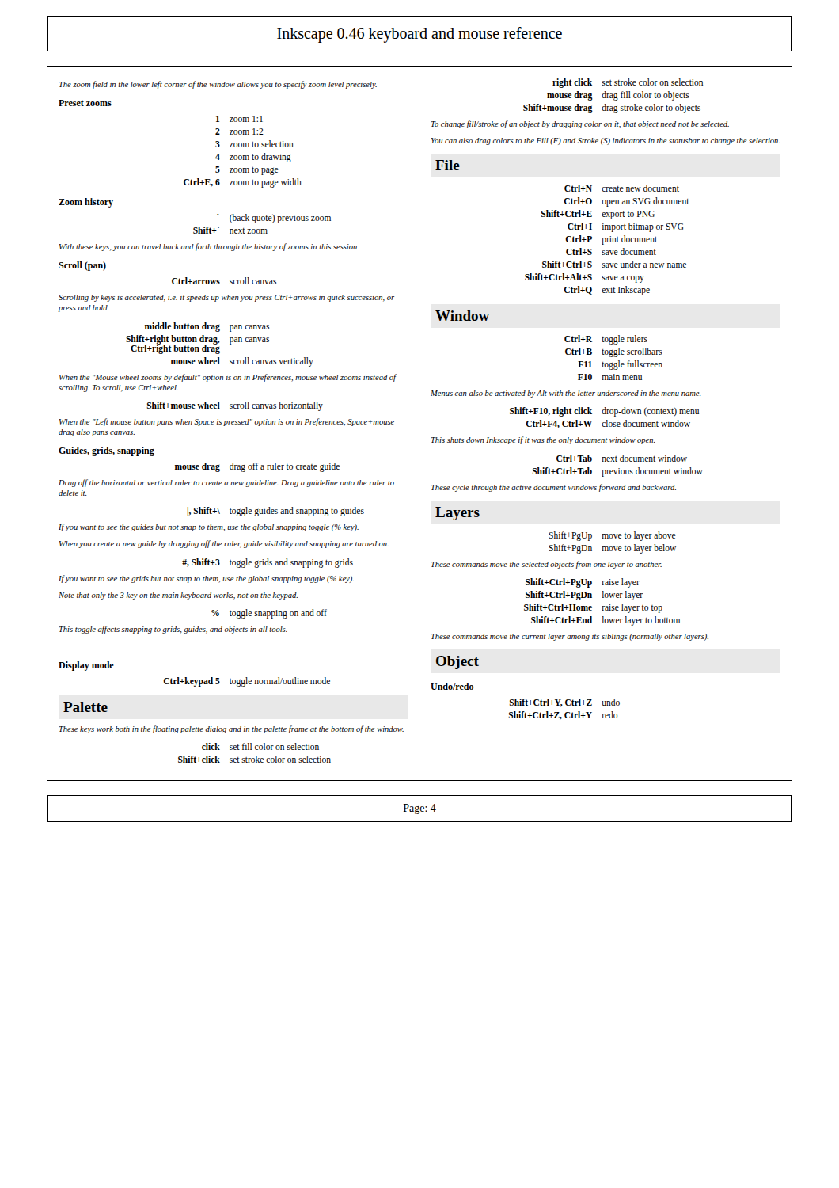Inkscape 0.46 keyboard and mouse reference
The zoom field in the lower left corner of the window allows you to specify zoom level precisely.
Preset zooms
| 1 | zoom 1:1 |
| 2 | zoom 1:2 |
| 3 | zoom to selection |
| 4 | zoom to drawing |
| 5 | zoom to page |
| Ctrl+E, 6 | zoom to page width |
Zoom history
| ` | (back quote) previous zoom |
| Shift+` | next zoom |
With these keys, you can travel back and forth through the history of zooms in this session
Scroll (pan)
| Ctrl+arrows | scroll canvas |
Scrolling by keys is accelerated, i.e. it speeds up when you press Ctrl+arrows in quick succession, or press and hold.
| middle button drag | pan canvas |
| Shift+right button drag, Ctrl+right button drag | pan canvas |
| mouse wheel | scroll canvas vertically |
When the "Mouse wheel zooms by default" option is on in Preferences, mouse wheel zooms instead of scrolling. To scroll, use Ctrl+wheel.
| Shift+mouse wheel | scroll canvas horizontally |
When the "Left mouse button pans when Space is pressed" option is on in Preferences, Space+mouse drag also pans canvas.
Guides, grids, snapping
| mouse drag | drag off a ruler to create guide |
Drag off the horizontal or vertical ruler to create a new guideline. Drag a guideline onto the ruler to delete it.
| /, Shift+\ | toggle guides and snapping to guides |
If you want to see the guides but not snap to them, use the global snapping toggle (% key).
When you create a new guide by dragging off the ruler, guide visibility and snapping are turned on.
| #, Shift+3 | toggle grids and snapping to grids |
If you want to see the grids but not snap to them, use the global snapping toggle (% key).
Note that only the 3 key on the main keyboard works, not on the keypad.
| % | toggle snapping on and off |
This toggle affects snapping to grids, guides, and objects in all tools.
Display mode
| Ctrl+keypad 5 | toggle normal/outline mode |
Palette
These keys work both in the floating palette dialog and in the palette frame at the bottom of the window.
| click | set fill color on selection |
| Shift+click | set stroke color on selection |
| right click | set stroke color on selection |
| mouse drag | drag fill color to objects |
| Shift+mouse drag | drag stroke color to objects |
To change fill/stroke of an object by dragging color on it, that object need not be selected.
You can also drag colors to the Fill (F) and Stroke (S) indicators in the statusbar to change the selection.
File
| Ctrl+N | create new document |
| Ctrl+O | open an SVG document |
| Shift+Ctrl+E | export to PNG |
| Ctrl+I | import bitmap or SVG |
| Ctrl+P | print document |
| Ctrl+S | save document |
| Shift+Ctrl+S | save under a new name |
| Shift+Ctrl+Alt+S | save a copy |
| Ctrl+Q | exit Inkscape |
Window
| Ctrl+R | toggle rulers |
| Ctrl+B | toggle scrollbars |
| F11 | toggle fullscreen |
| F10 | main menu |
Menus can also be activated by Alt with the letter underscored in the menu name.
| Shift+F10, right click | drop-down (context) menu |
| Ctrl+F4, Ctrl+W | close document window |
This shuts down Inkscape if it was the only document window open.
| Ctrl+Tab | next document window |
| Shift+Ctrl+Tab | previous document window |
These cycle through the active document windows forward and backward.
Layers
| Shift+PgUp | move to layer above |
| Shift+PgDn | move to layer below |
These commands move the selected objects from one layer to another.
| Shift+Ctrl+PgUp | raise layer |
| Shift+Ctrl+PgDn | lower layer |
| Shift+Ctrl+Home | raise layer to top |
| Shift+Ctrl+End | lower layer to bottom |
These commands move the current layer among its siblings (normally other layers).
Object
Undo/redo
| Shift+Ctrl+Y, Ctrl+Z | undo |
| Shift+Ctrl+Z, Ctrl+Y | redo |
Page: 4